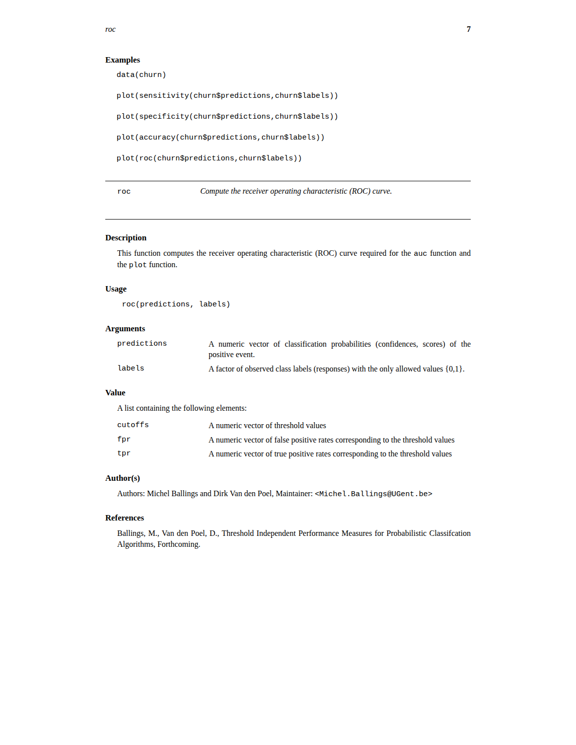roc 7
Examples
data(churn)
plot(sensitivity(churn$predictions,churn$labels))
plot(specificity(churn$predictions,churn$labels))
plot(accuracy(churn$predictions,churn$labels))
plot(roc(churn$predictions,churn$labels))
roc Compute the receiver operating characteristic (ROC) curve.
Description
This function computes the receiver operating characteristic (ROC) curve required for the auc function and the plot function.
Usage
roc(predictions, labels)
Arguments
predictions
A numeric vector of classification probabilities (confidences, scores) of the positive event.
labels
A factor of observed class labels (responses) with the only allowed values {0,1}.
Value
A list containing the following elements:
cutoffs
A numeric vector of threshold values
fpr
A numeric vector of false positive rates corresponding to the threshold values
tpr
A numeric vector of true positive rates corresponding to the threshold values
Author(s)
Authors: Michel Ballings and Dirk Van den Poel, Maintainer: <Michel.Ballings@UGent.be>
References
Ballings, M., Van den Poel, D., Threshold Independent Performance Measures for Probabilistic Classifcation Algorithms, Forthcoming.